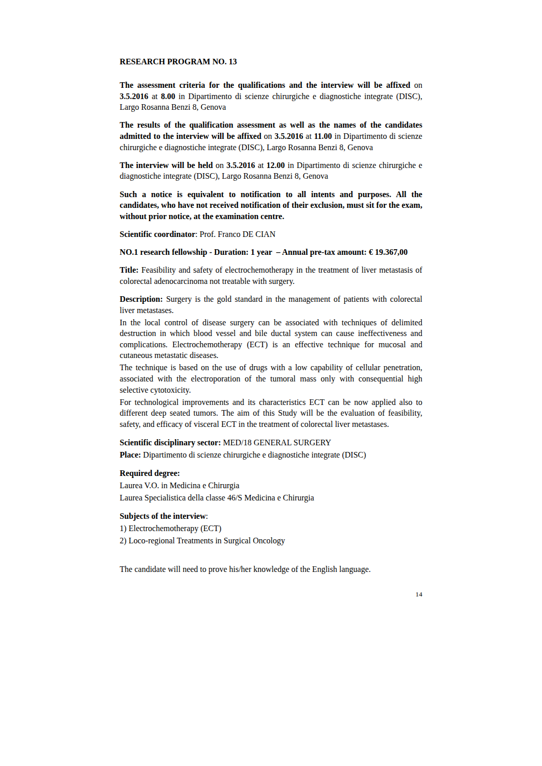RESEARCH PROGRAM NO. 13
The assessment criteria for the qualifications and the interview will be affixed on 3.5.2016 at 8.00 in Dipartimento di scienze chirurgiche e diagnostiche integrate (DISC), Largo Rosanna Benzi 8, Genova
The results of the qualification assessment as well as the names of the candidates admitted to the interview will be affixed on 3.5.2016 at 11.00 in Dipartimento di scienze chirurgiche e diagnostiche integrate (DISC), Largo Rosanna Benzi 8, Genova
The interview will be held on 3.5.2016 at 12.00 in Dipartimento di scienze chirurgiche e diagnostiche integrate (DISC), Largo Rosanna Benzi 8, Genova
Such a notice is equivalent to notification to all intents and purposes. All the candidates, who have not received notification of their exclusion, must sit for the exam, without prior notice, at the examination centre.
Scientific coordinator: Prof. Franco DE CIAN
NO.1 research fellowship - Duration: 1 year – Annual pre-tax amount: € 19.367,00
Title: Feasibility and safety of electrochemotherapy in the treatment of liver metastasis of colorectal adenocarcinoma not treatable with surgery.
Description: Surgery is the gold standard in the management of patients with colorectal liver metastases.
In the local control of disease surgery can be associated with techniques of delimited destruction in which blood vessel and bile ductal system can cause ineffectiveness and complications. Electrochemotherapy (ECT) is an effective technique for mucosal and cutaneous metastatic diseases.
The technique is based on the use of drugs with a low capability of cellular penetration, associated with the electroporation of the tumoral mass only with consequential high selective cytotoxicity.
For technological improvements and its characteristics ECT can be now applied also to different deep seated tumors. The aim of this Study will be the evaluation of feasibility, safety, and efficacy of visceral ECT in the treatment of colorectal liver metastases.
Scientific disciplinary sector: MED/18 GENERAL SURGERY
Place: Dipartimento di scienze chirurgiche e diagnostiche integrate (DISC)
Required degree:
Laurea V.O. in Medicina e Chirurgia
Laurea Specialistica della classe 46/S Medicina e Chirurgia
Subjects of the interview:
1) Electrochemotherapy (ECT)
2) Loco-regional Treatments in Surgical Oncology
The candidate will need to prove his/her knowledge of the English language.
14